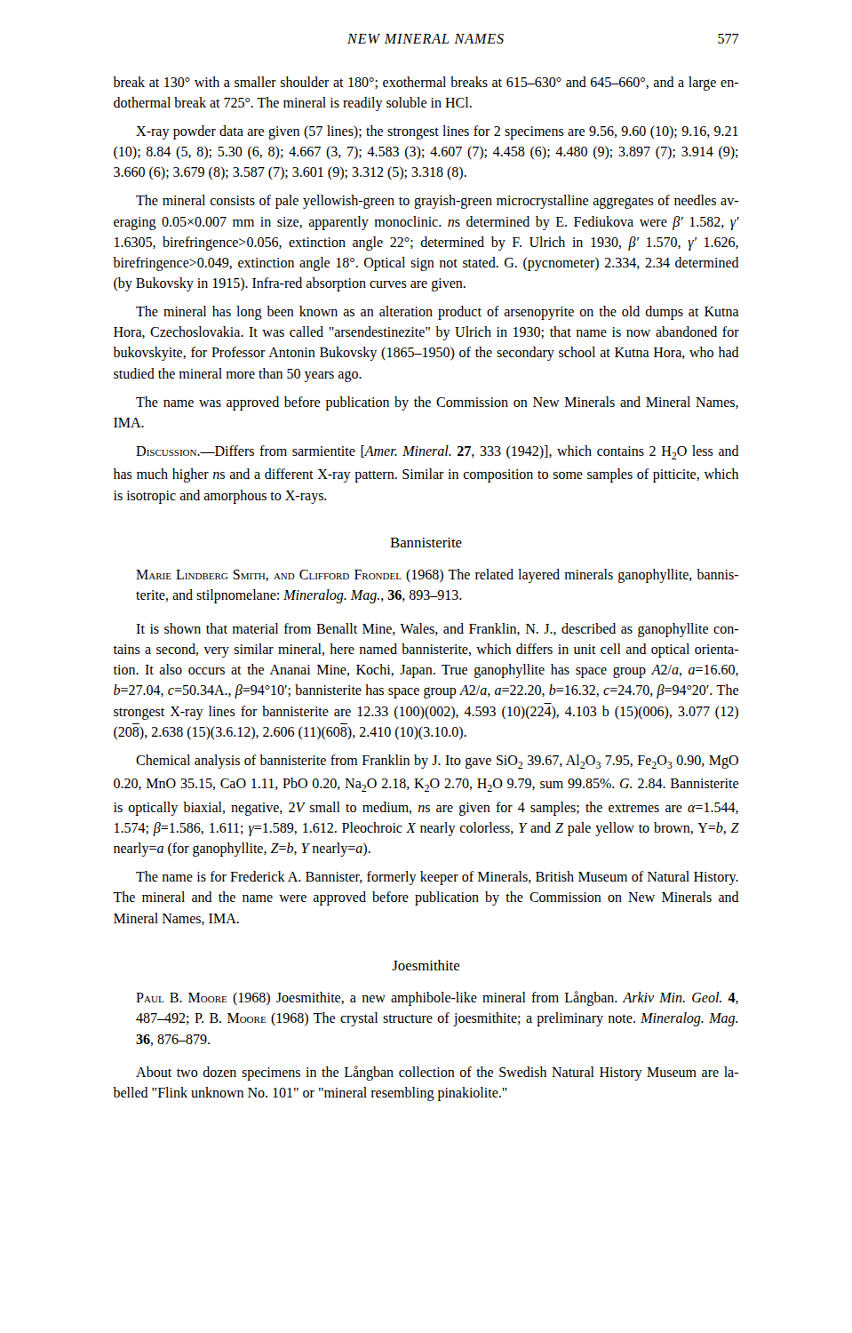NEW MINERAL NAMES 577
break at 130° with a smaller shoulder at 180°; exothermal breaks at 615–630° and 645–660°, and a large endothermal break at 725°. The mineral is readily soluble in HCl.
X-ray powder data are given (57 lines); the strongest lines for 2 specimens are 9.56, 9.60 (10); 9.16, 9.21 (10); 8.84 (5, 8); 5.30 (6, 8); 4.667 (3, 7); 4.583 (3); 4.607 (7); 4.458 (6); 4.480 (9); 3.897 (7); 3.914 (9); 3.660 (6); 3.679 (8); 3.587 (7); 3.601 (9); 3.312 (5); 3.318 (8).
The mineral consists of pale yellowish-green to grayish-green microcrystalline aggregates of needles averaging 0.05×0.007 mm in size, apparently monoclinic. ns determined by E. Fediukova were β′ 1.582, γ′ 1.6305, birefringence>0.056, extinction angle 22°; determined by F. Ulrich in 1930, β′ 1.570, γ′ 1.626, birefringence>0.049, extinction angle 18°. Optical sign not stated. G. (pycnometer) 2.334, 2.34 determined (by Bukovsky in 1915). Infra-red absorption curves are given.
The mineral has long been known as an alteration product of arsenopyrite on the old dumps at Kutna Hora, Czechoslovakia. It was called "arsendestinezite" by Ulrich in 1930; that name is now abandoned for bukovskyite, for Professor Antonin Bukovsky (1865–1950) of the secondary school at Kutna Hora, who had studied the mineral more than 50 years ago.
The name was approved before publication by the Commission on New Minerals and Mineral Names, IMA.
Discussion.—Differs from sarmientite [Amer. Mineral. 27, 333 (1942)], which contains 2 H2O less and has much higher ns and a different X-ray pattern. Similar in composition to some samples of pitticite, which is isotropic and amorphous to X-rays.
Bannisterite
Marie Lindberg Smith, and Clifford Frondel (1968) The related layered minerals ganophyllite, bannisterite, and stilpnomelane: Mineralog. Mag., 36, 893–913.
It is shown that material from Benallt Mine, Wales, and Franklin, N. J., described as ganophyllite contains a second, very similar mineral, here named bannisterite, which differs in unit cell and optical orientation. It also occurs at the Ananai Mine, Kochi, Japan. True ganophyllite has space group A2/a, a=16.60, b=27.04, c=50.34A., β=94°10′; bannisterite has space group A2/a, a=22.20, b=16.32, c=24.70, β=94°20′. The strongest X-ray lines for bannisterite are 12.33 (100)(002), 4.593 (10)(224), 4.103 b (15)(006), 3.077 (12)(208), 2.638 (15)(3.6.12), 2.606 (11)(608), 2.410 (10)(3.10.0).
Chemical analysis of bannisterite from Franklin by J. Ito gave SiO2 39.67, Al2O3 7.95, Fe2O3 0.90, MgO 0.20, MnO 35.15, CaO 1.11, PbO 0.20, Na2O 2.18, K2O 2.70, H2O 9.79, sum 99.85%. G. 2.84. Bannisterite is optically biaxial, negative, 2V small to medium, ns are given for 4 samples; the extremes are α=1.544, 1.574; β=1.586, 1.611; γ=1.589, 1.612. Pleochroic X nearly colorless, Y and Z pale yellow to brown, Y=b, Z nearly=a (for ganophyllite, Z=b, Y nearly=a).
The name is for Frederick A. Bannister, formerly keeper of Minerals, British Museum of Natural History. The mineral and the name were approved before publication by the Commission on New Minerals and Mineral Names, IMA.
Joesmithite
Paul B. Moore (1968) Joesmithite, a new amphibole-like mineral from Långban. Arkiv Min. Geol. 4, 487–492; P. B. Moore (1968) The crystal structure of joesmithite; a preliminary note. Mineralog. Mag. 36, 876–879.
About two dozen specimens in the Långban collection of the Swedish Natural History Museum are labelled "Flink unknown No. 101" or "mineral resembling pinakiolite."